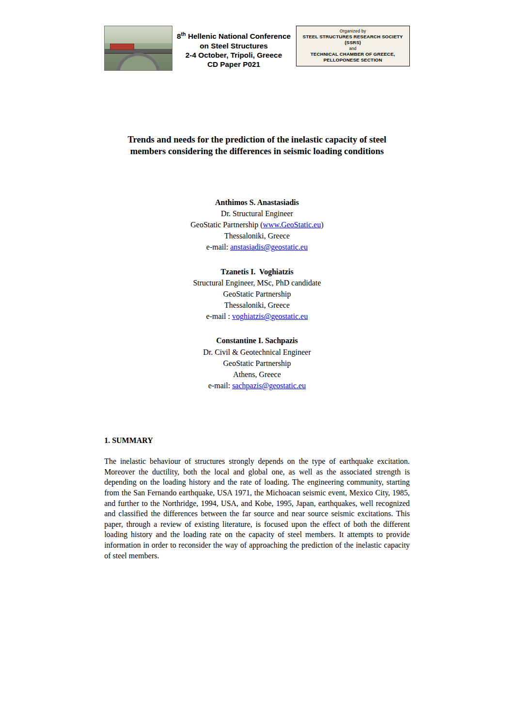8th Hellenic National Conference on Steel Structures
2-4 October, Tripoli, Greece
CD Paper P021
Organized by
STEEL STRUCTURES RESEARCH SOCIETY (SSRS)
and
TECHNICAL CHAMBER OF GREECE,
PELLOPONESE SECTION
Trends and needs for the prediction of the inelastic capacity of steel members considering the differences in seismic loading conditions
Anthimos S. Anastasiadis
Dr. Structural Engineer
GeoStatic Partnership (www.GeoStatic.eu)
Thessaloniki, Greece
e-mail: anstasiadis@geostatic.eu
Tzanetis I. Voghiatzis
Structural Engineer, MSc, PhD candidate
GeoStatic Partnership
Thessaloniki, Greece
e-mail : voghiatzis@geostatic.eu
Constantine I. Sachpazis
Dr. Civil & Geotechnical Engineer
GeoStatic Partnership
Athens, Greece
e-mail: sachpazis@geostatic.eu
1. SUMMARY
The inelastic behaviour of structures strongly depends on the type of earthquake excitation. Moreover the ductility, both the local and global one, as well as the associated strength is depending on the loading history and the rate of loading. The engineering community, starting from the San Fernando earthquake, USA 1971, the Michoacan seismic event, Mexico City, 1985, and further to the Northridge, 1994, USA, and Kobe, 1995, Japan, earthquakes, well recognized and classified the differences between the far source and near source seismic excitations. This paper, through a review of existing literature, is focused upon the effect of both the different loading history and the loading rate on the capacity of steel members. It attempts to provide information in order to reconsider the way of approaching the prediction of the inelastic capacity of steel members.